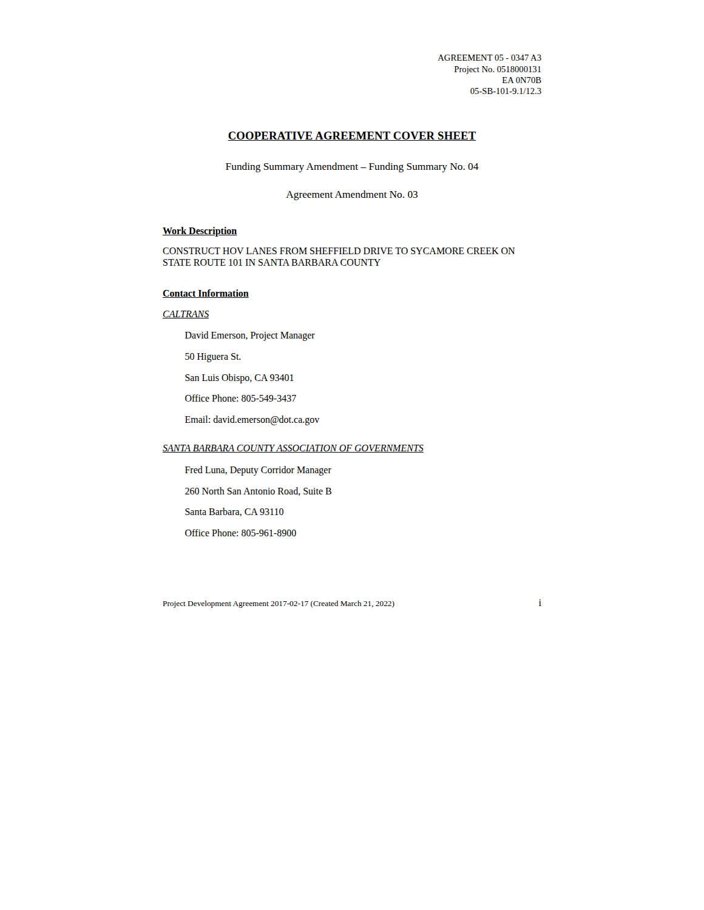AGREEMENT 05 - 0347 A3
Project No. 0518000131
EA 0N70B
05-SB-101-9.1/12.3
COOPERATIVE AGREEMENT COVER SHEET
Funding Summary Amendment – Funding Summary No. 04
Agreement Amendment No. 03
Work Description
CONSTRUCT HOV LANES FROM SHEFFIELD DRIVE TO SYCAMORE CREEK ON STATE ROUTE 101 IN SANTA BARBARA COUNTY
Contact Information
CALTRANS
David Emerson, Project Manager
50 Higuera St.
San Luis Obispo, CA 93401
Office Phone: 805-549-3437
Email: david.emerson@dot.ca.gov
SANTA BARBARA COUNTY ASSOCIATION OF GOVERNMENTS
Fred Luna, Deputy Corridor Manager
260 North San Antonio Road, Suite B
Santa Barbara, CA 93110
Office Phone: 805-961-8900
Project Development Agreement 2017-02-17 (Created March 21, 2022) i